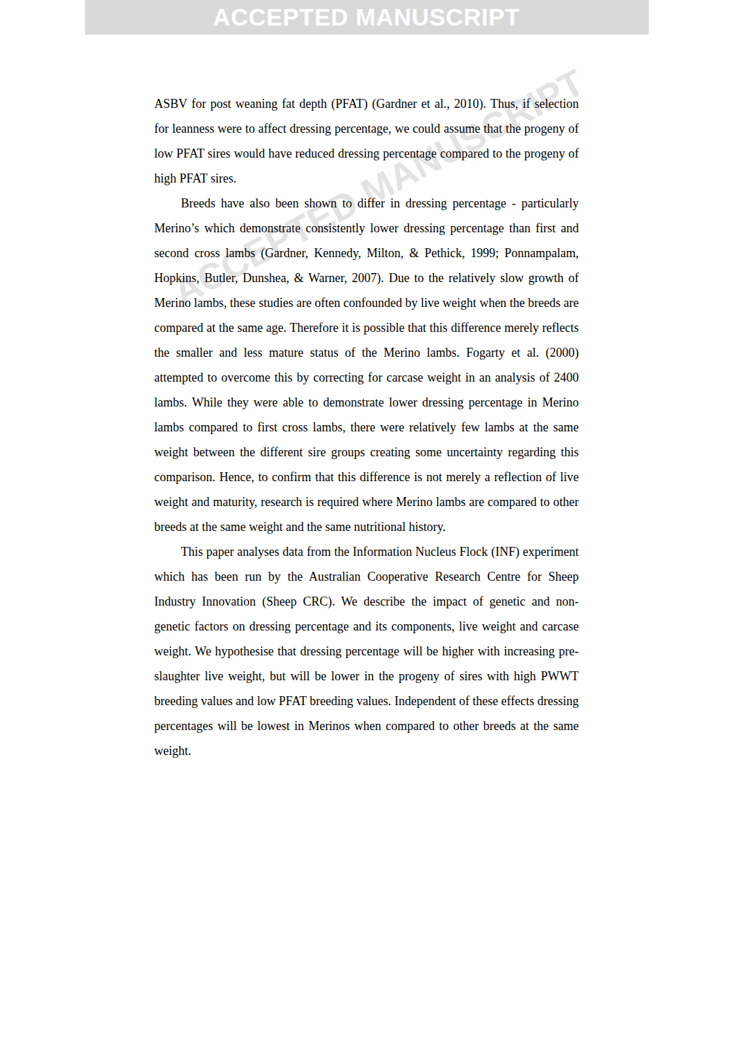ACCEPTED MANUSCRIPT
ACCEPTED MANUSCRIPT
ASBV for post weaning fat depth (PFAT) (Gardner et al., 2010). Thus, if selection for leanness were to affect dressing percentage, we could assume that the progeny of low PFAT sires would have reduced dressing percentage compared to the progeny of high PFAT sires.
Breeds have also been shown to differ in dressing percentage - particularly Merino’s which demonstrate consistently lower dressing percentage than first and second cross lambs (Gardner, Kennedy, Milton, & Pethick, 1999; Ponnampalam, Hopkins, Butler, Dunshea, & Warner, 2007). Due to the relatively slow growth of Merino lambs, these studies are often confounded by live weight when the breeds are compared at the same age. Therefore it is possible that this difference merely reflects the smaller and less mature status of the Merino lambs. Fogarty et al. (2000) attempted to overcome this by correcting for carcase weight in an analysis of 2400 lambs. While they were able to demonstrate lower dressing percentage in Merino lambs compared to first cross lambs, there were relatively few lambs at the same weight between the different sire groups creating some uncertainty regarding this comparison. Hence, to confirm that this difference is not merely a reflection of live weight and maturity, research is required where Merino lambs are compared to other breeds at the same weight and the same nutritional history.
This paper analyses data from the Information Nucleus Flock (INF) experiment which has been run by the Australian Cooperative Research Centre for Sheep Industry Innovation (Sheep CRC). We describe the impact of genetic and non-genetic factors on dressing percentage and its components, live weight and carcase weight. We hypothesise that dressing percentage will be higher with increasing pre-slaughter live weight, but will be lower in the progeny of sires with high PWWT breeding values and low PFAT breeding values. Independent of these effects dressing percentages will be lowest in Merinos when compared to other breeds at the same weight.